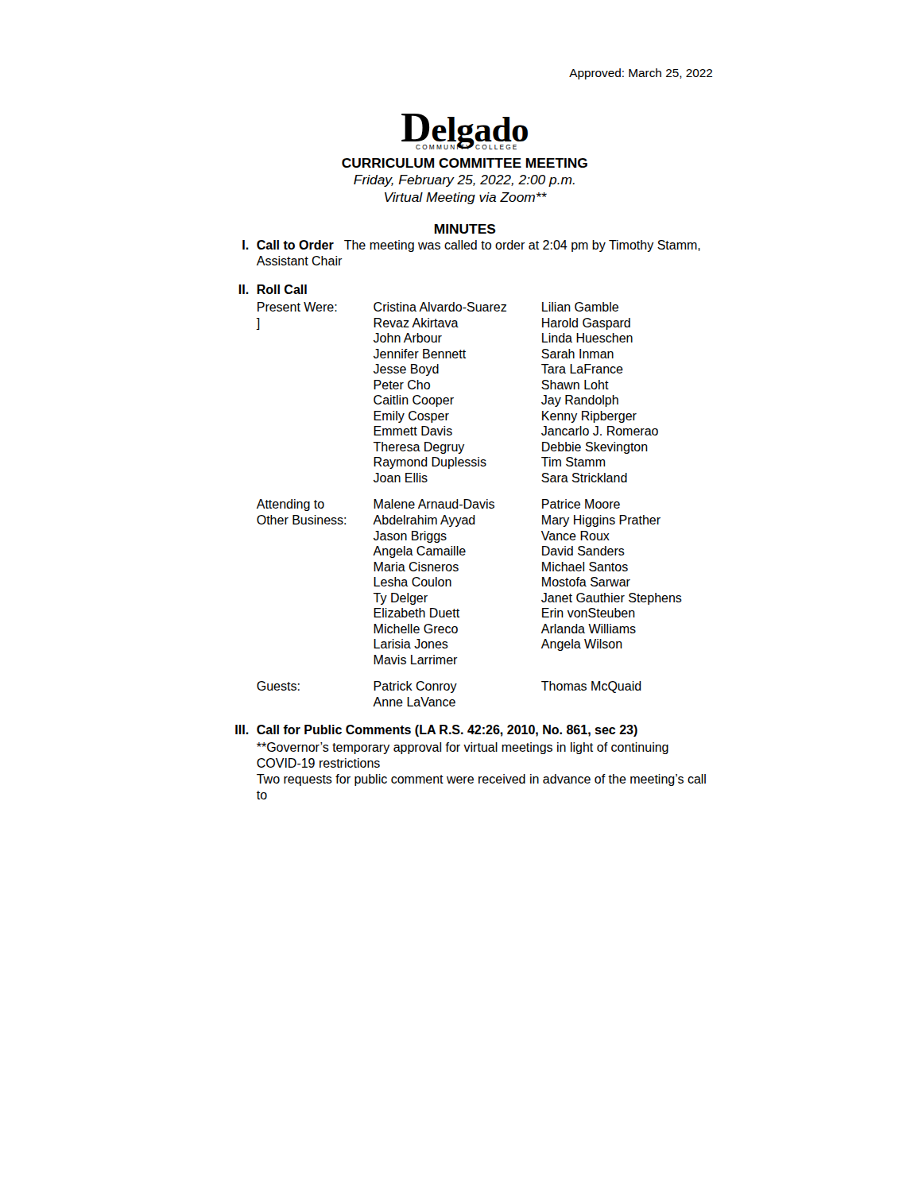Approved: March 25, 2022
Delgado
COMMUNITY COLLEGE
CURRICULUM COMMITTEE MEETING
Friday, February 25, 2022, 2:00 p.m.
Virtual Meeting via Zoom**
MINUTES
I. Call to Order The meeting was called to order at 2:04 pm by Timothy Stamm, Assistant Chair
II. Roll Call
| Present Were: | Cristina Alvardo-Suarez | Lilian Gamble |
| ] | Revaz Akirtava | Harold Gaspard |
| | John Arbour | Linda Hueschen |
| | Jennifer Bennett | Sarah Inman |
| | Jesse Boyd | Tara LaFrance |
| | Peter Cho | Shawn Loht |
| | Caitlin Cooper | Jay Randolph |
| | Emily Cosper | Kenny Ripberger |
| | Emmett Davis | Jancarlo J. Romerao |
| | Theresa Degruy | Debbie Skevington |
| | Raymond Duplessis | Tim Stamm |
| | Joan Ellis | Sara Strickland |
| Attending to | Malene Arnaud-Davis | Patrice Moore |
| Other Business: | Abdelrahim Ayyad | Mary Higgins Prather |
| | Jason Briggs | Vance Roux |
| | Angela Camaille | David Sanders |
| | Maria Cisneros | Michael Santos |
| | Lesha Coulon | Mostofa Sarwar |
| | Ty Delger | Janet Gauthier Stephens |
| | Elizabeth Duett | Erin vonSteuben |
| | Michelle Greco | Arlanda Williams |
| | Larisia Jones | Angela Wilson |
| | Mavis Larrimer | |
| Guests: | Patrick Conroy | Thomas McQuaid |
| | Anne LaVance | |
III.
Call for Public Comments (LA R.S. 42:26, 2010, No. 861, sec 23)
**Governor’s temporary approval for virtual meetings in light of continuing COVID-19 restrictions
Two requests for public comment were received in advance of the meeting’s call to